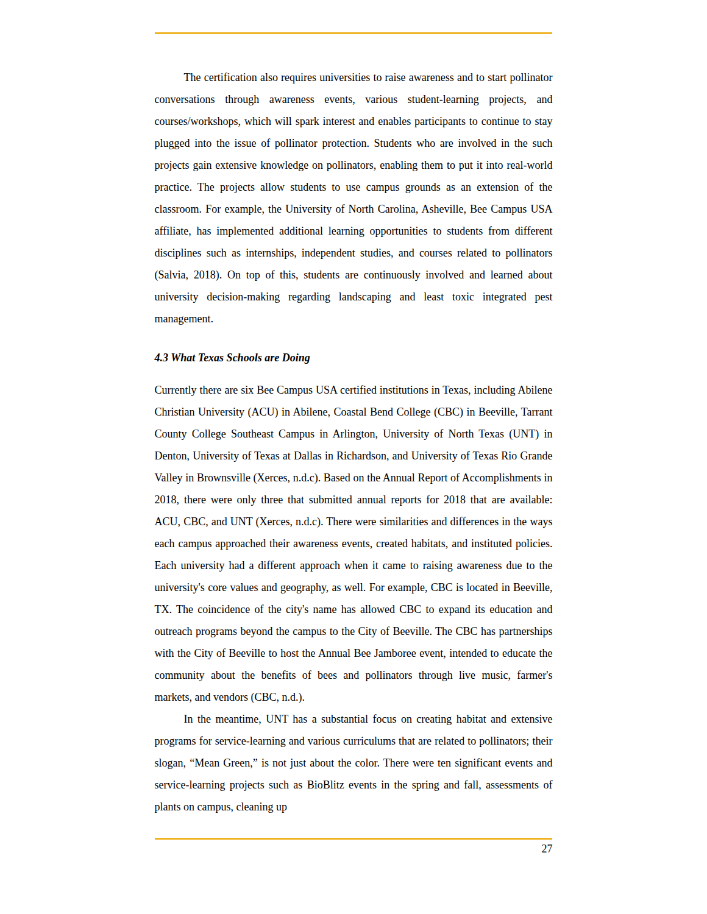The certification also requires universities to raise awareness and to start pollinator conversations through awareness events, various student-learning projects, and courses/workshops, which will spark interest and enables participants to continue to stay plugged into the issue of pollinator protection. Students who are involved in the such projects gain extensive knowledge on pollinators, enabling them to put it into real-world practice. The projects allow students to use campus grounds as an extension of the classroom. For example, the University of North Carolina, Asheville, Bee Campus USA affiliate, has implemented additional learning opportunities to students from different disciplines such as internships, independent studies, and courses related to pollinators (Salvia, 2018). On top of this, students are continuously involved and learned about university decision-making regarding landscaping and least toxic integrated pest management.
4.3 What Texas Schools are Doing
Currently there are six Bee Campus USA certified institutions in Texas, including Abilene Christian University (ACU) in Abilene, Coastal Bend College (CBC) in Beeville, Tarrant County College Southeast Campus in Arlington, University of North Texas (UNT) in Denton, University of Texas at Dallas in Richardson, and University of Texas Rio Grande Valley in Brownsville (Xerces, n.d.c). Based on the Annual Report of Accomplishments in 2018, there were only three that submitted annual reports for 2018 that are available: ACU, CBC, and UNT (Xerces, n.d.c). There were similarities and differences in the ways each campus approached their awareness events, created habitats, and instituted policies. Each university had a different approach when it came to raising awareness due to the university's core values and geography, as well. For example, CBC is located in Beeville, TX. The coincidence of the city's name has allowed CBC to expand its education and outreach programs beyond the campus to the City of Beeville. The CBC has partnerships with the City of Beeville to host the Annual Bee Jamboree event, intended to educate the community about the benefits of bees and pollinators through live music, farmer's markets, and vendors (CBC, n.d.).
In the meantime, UNT has a substantial focus on creating habitat and extensive programs for service-learning and various curriculums that are related to pollinators; their slogan, “Mean Green,” is not just about the color. There were ten significant events and service-learning projects such as BioBlitz events in the spring and fall, assessments of plants on campus, cleaning up
27